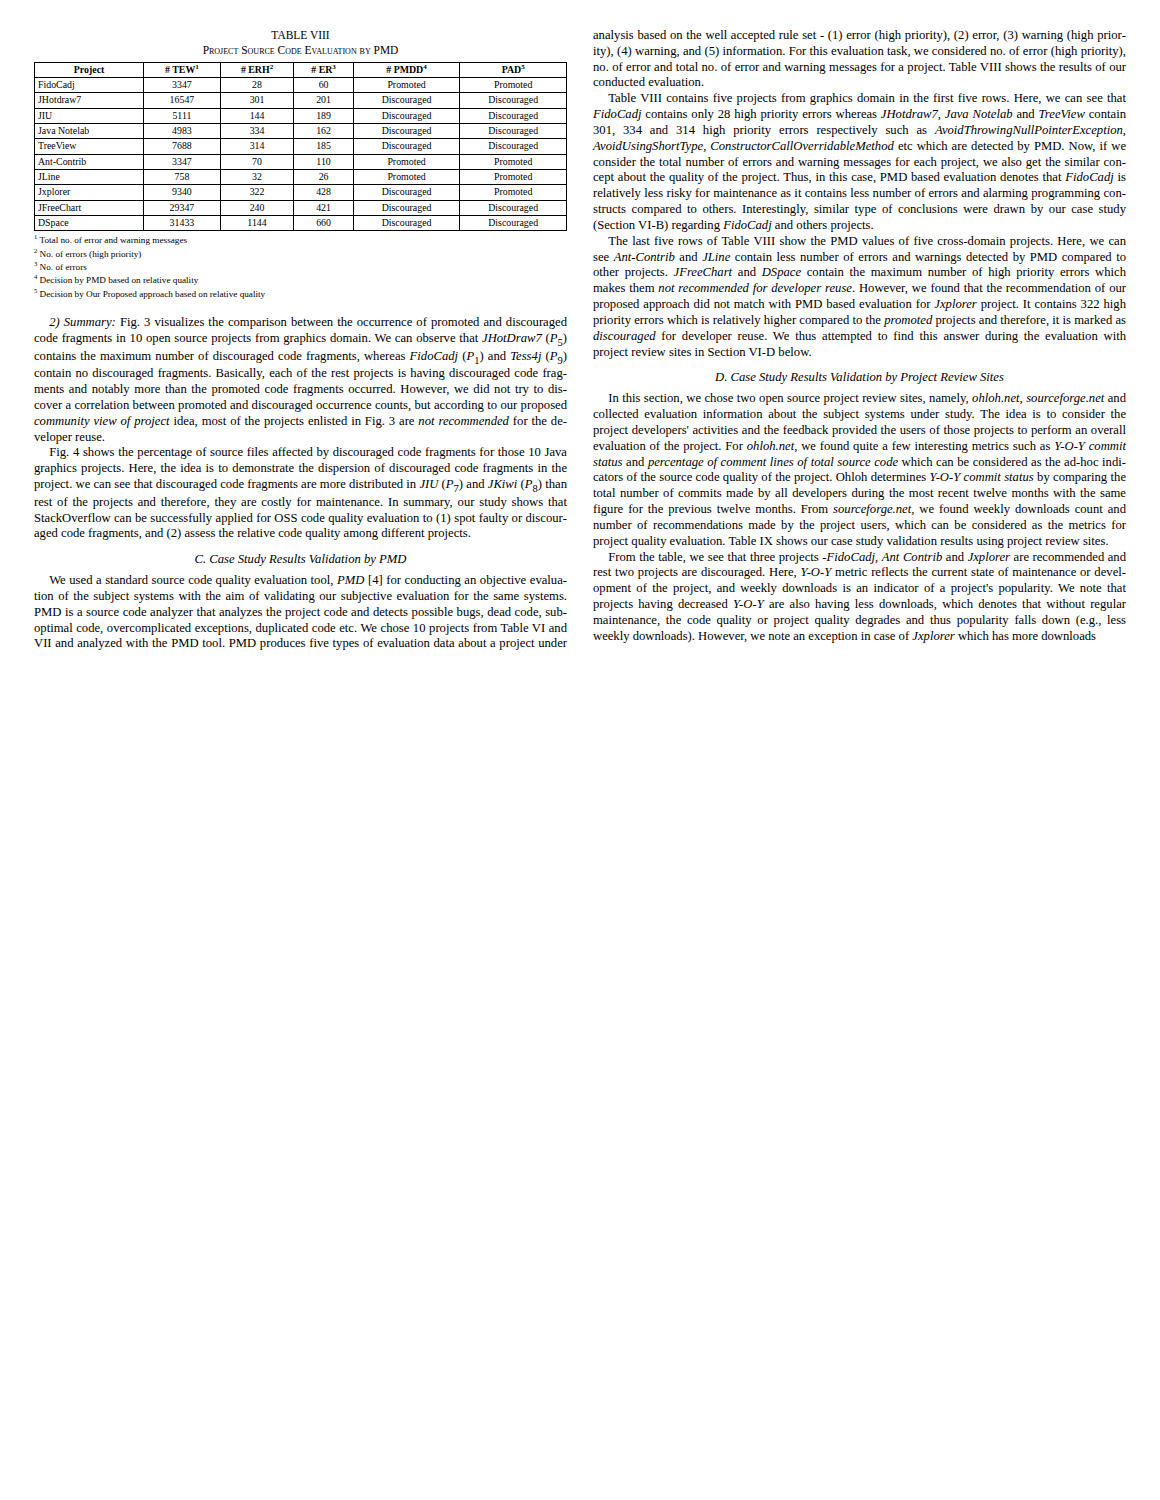TABLE VIII
Project Source Code Evaluation by PMD
| Project | # TEW 1 | # ERH 2 | # ER 3 | # PMDD 4 | PAD 5 |
| --- | --- | --- | --- | --- | --- |
| FidoCadj | 3347 | 28 | 60 | Promoted | Promoted |
| JHotdraw7 | 16547 | 301 | 201 | Discouraged | Discouraged |
| JIU | 5111 | 144 | 189 | Discouraged | Discouraged |
| Java Notelab | 4983 | 334 | 162 | Discouraged | Discouraged |
| TreeView | 7688 | 314 | 185 | Discouraged | Discouraged |
| Ant-Contrib | 3347 | 70 | 110 | Promoted | Promoted |
| JLine | 758 | 32 | 26 | Promoted | Promoted |
| Jxplorer | 9340 | 322 | 428 | Discouraged | Promoted |
| JFreeChart | 29347 | 240 | 421 | Discouraged | Discouraged |
| DSpace | 31433 | 1144 | 660 | Discouraged | Discouraged |
1 Total no. of error and warning messages
2 No. of errors (high priority)
3 No. of errors
4 Decision by PMD based on relative quality
5 Decision by Our Proposed approach based on relative quality
2) Summary: Fig. 3 visualizes the comparison between the occurrence of promoted and discouraged code fragments in 10 open source projects from graphics domain. We can observe that JHotDraw7 (P5) contains the maximum number of discouraged code fragments, whereas FidoCadj (P1) and Tess4j (P9) contain no discouraged fragments. Basically, each of the rest projects is having discouraged code fragments and notably more than the promoted code fragments occurred. However, we did not try to discover a correlation between promoted and discouraged occurrence counts, but according to our proposed community view of project idea, most of the projects enlisted in Fig. 3 are not recommended for the developer reuse.
Fig. 4 shows the percentage of source files affected by discouraged code fragments for those 10 Java graphics projects. Here, the idea is to demonstrate the dispersion of discouraged code fragments in the project. we can see that discouraged code fragments are more distributed in JIU (P7) and JKiwi (P8) than rest of the projects and therefore, they are costly for maintenance. In summary, our study shows that StackOverflow can be successfully applied for OSS code quality evaluation to (1) spot faulty or discouraged code fragments, and (2) assess the relative code quality among different projects.
C. Case Study Results Validation by PMD
We used a standard source code quality evaluation tool, PMD [4] for conducting an objective evaluation of the subject systems with the aim of validating our subjective evaluation for the same systems. PMD is a source code analyzer that analyzes the project code and detects possible bugs, dead code, suboptimal code, overcomplicated exceptions, duplicated code etc. We chose 10 projects from Table VI and VII and analyzed with the PMD tool. PMD produces five types of evaluation data about a project under analysis based on the well accepted rule set - (1) error (high priority), (2) error, (3) warning (high priority), (4) warning, and (5) information. For this evaluation task, we considered no. of error (high priority), no. of error and total no. of error and warning messages for a project. Table VIII shows the results of our conducted evaluation.
Table VIII contains five projects from graphics domain in the first five rows. Here, we can see that FidoCadj contains only 28 high priority errors whereas JHotdraw7, Java Notelab and TreeView contain 301, 334 and 314 high priority errors respectively such as AvoidThrowingNullPointerException, AvoidUsingShortType, ConstructorCallOverridableMethod etc which are detected by PMD. Now, if we consider the total number of errors and warning messages for each project, we also get the similar concept about the quality of the project. Thus, in this case, PMD based evaluation denotes that FidoCadj is relatively less risky for maintenance as it contains less number of errors and alarming programming constructs compared to others. Interestingly, similar type of conclusions were drawn by our case study (Section VI-B) regarding FidoCadj and others projects.
The last five rows of Table VIII show the PMD values of five cross-domain projects. Here, we can see Ant-Contrib and JLine contain less number of errors and warnings detected by PMD compared to other projects. JFreeChart and DSpace contain the maximum number of high priority errors which makes them not recommended for developer reuse. However, we found that the recommendation of our proposed approach did not match with PMD based evaluation for Jxplorer project. It contains 322 high priority errors which is relatively higher compared to the promoted projects and therefore, it is marked as discouraged for developer reuse. We thus attempted to find this answer during the evaluation with project review sites in Section VI-D below.
D. Case Study Results Validation by Project Review Sites
In this section, we chose two open source project review sites, namely, ohloh.net, sourceforge.net and collected evaluation information about the subject systems under study. The idea is to consider the project developers' activities and the feedback provided the users of those projects to perform an overall evaluation of the project. For ohloh.net, we found quite a few interesting metrics such as Y-O-Y commit status and percentage of comment lines of total source code which can be considered as the ad-hoc indicators of the source code quality of the project. Ohloh determines Y-O-Y commit status by comparing the total number of commits made by all developers during the most recent twelve months with the same figure for the previous twelve months. From sourceforge.net, we found weekly downloads count and number of recommendations made by the project users, which can be considered as the metrics for project quality evaluation. Table IX shows our case study validation results using project review sites.
From the table, we see that three projects -FidoCadj, Ant Contrib and Jxplorer are recommended and rest two projects are discouraged. Here, Y-O-Y metric reflects the current state of maintenance or development of the project, and weekly downloads is an indicator of a project's popularity. We note that projects having decreased Y-O-Y are also having less downloads, which denotes that without regular maintenance, the code quality or project quality degrades and thus popularity falls down (e.g., less weekly downloads). However, we note an exception in case of Jxplorer which has more downloads